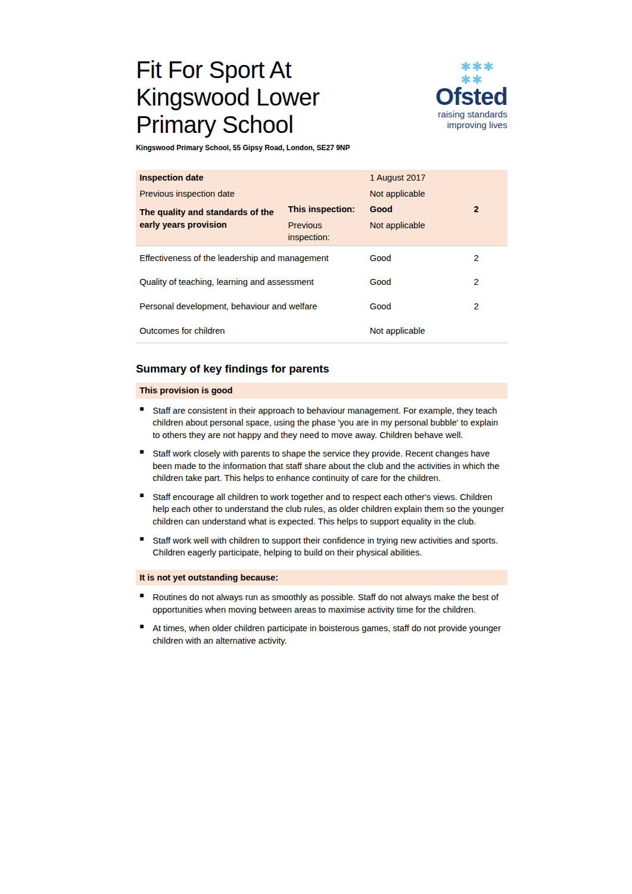Fit For Sport At Kingswood Lower Primary School
✱✱✱
✱✱
Ofsted
raising standards
improving lives
Kingswood Primary School, 55 Gipsy Road, London, SE27 9NP
| Inspection date | | 1 August 2017 | |
| Previous inspection date | | Not applicable | |
| The quality and standards of the early years provision | This inspection: | Good | 2 |
| Previous inspection: | Not applicable | |
| Effectiveness of the leadership and management | Good | 2 |
| Quality of teaching, learning and assessment | Good | 2 |
| Personal development, behaviour and welfare | Good | 2 |
| Outcomes for children | Not applicable | |
Summary of key findings for parents
This provision is good
Staff are consistent in their approach to behaviour management. For example, they teach children about personal space, using the phase 'you are in my personal bubble' to explain to others they are not happy and they need to move away. Children behave well.
Staff work closely with parents to shape the service they provide. Recent changes have been made to the information that staff share about the club and the activities in which the children take part. This helps to enhance continuity of care for the children.
Staff encourage all children to work together and to respect each other's views. Children help each other to understand the club rules, as older children explain them so the younger children can understand what is expected. This helps to support equality in the club.
Staff work well with children to support their confidence in trying new activities and sports. Children eagerly participate, helping to build on their physical abilities.
It is not yet outstanding because:
Routines do not always run as smoothly as possible. Staff do not always make the best of opportunities when moving between areas to maximise activity time for the children.
At times, when older children participate in boisterous games, staff do not provide younger children with an alternative activity.